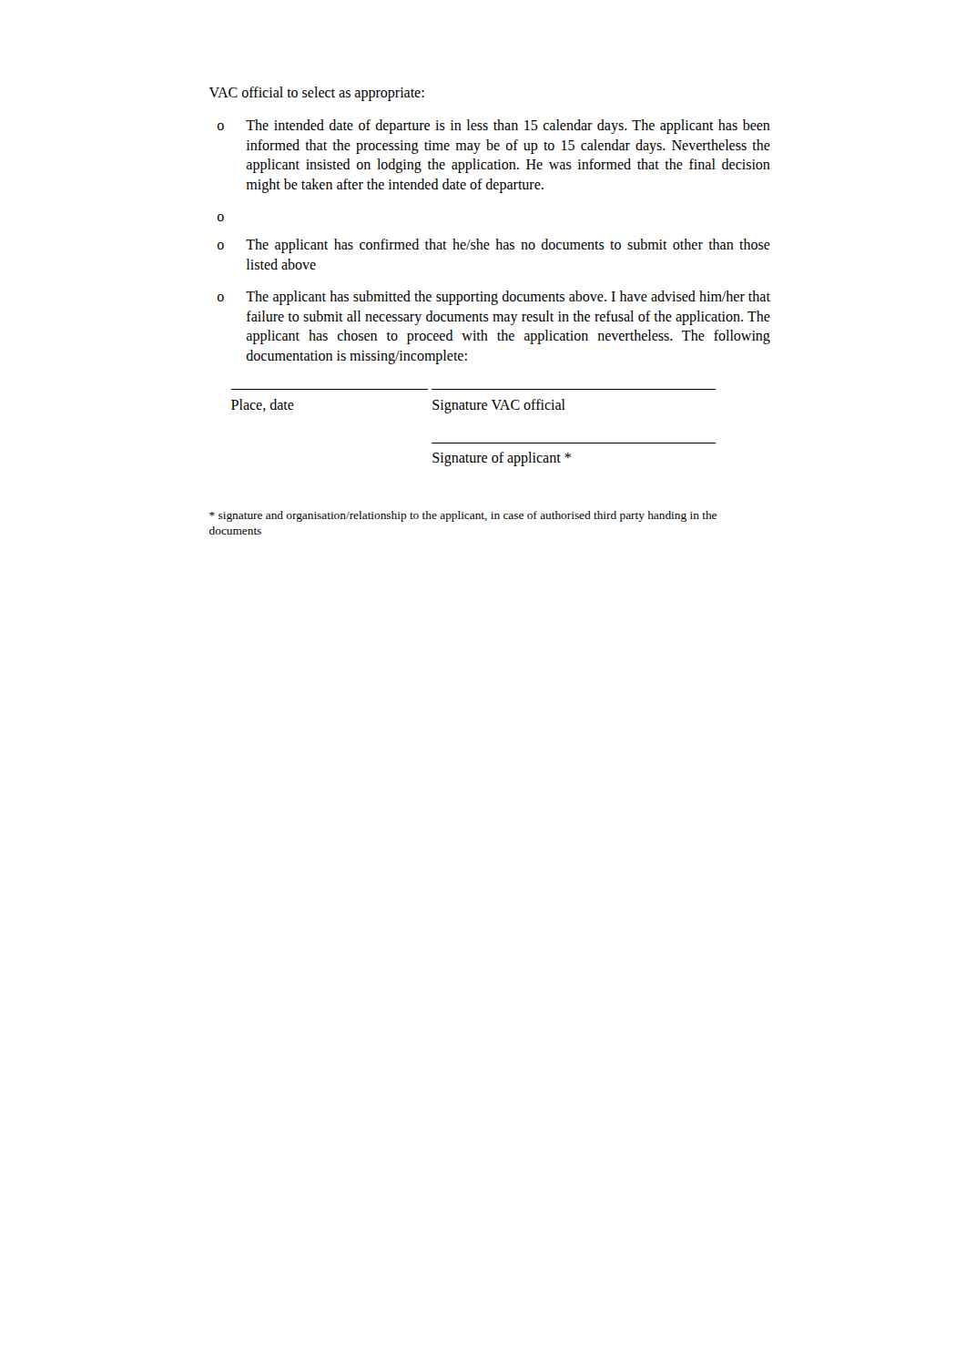VAC official to select as appropriate:
The intended date of departure is in less than 15 calendar days. The applicant has been informed that the processing time may be of up to 15 calendar days. Nevertheless the applicant insisted on lodging the application. He was informed that the final decision might be taken after the intended date of departure.
The applicant has confirmed that he/she has no documents to submit other than those listed above
The applicant has submitted the supporting documents above. I have advised him/her that failure to submit all necessary documents may result in the refusal of the application. The applicant has chosen to proceed with the application nevertheless. The following documentation is missing/incomplete:
Place, date
Signature VAC official
Signature of applicant *
* signature and organisation/relationship to the applicant, in case of authorised third party handing in the documents